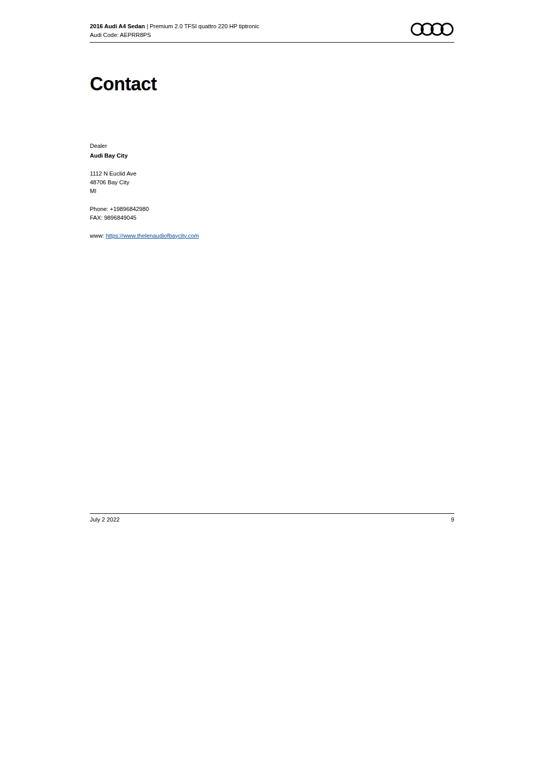2016 Audi A4 Sedan | Premium 2.0 TFSI quattro 220 HP tiptronic
Audi Code: AEPRR8PS
Contact
Dealer
Audi Bay City
1112 N Euclid Ave
48706 Bay City
MI
Phone: +19896842980
FAX: 9896849045
www: https://www.thelenaudiofbaycity.com
July 2 2022 9